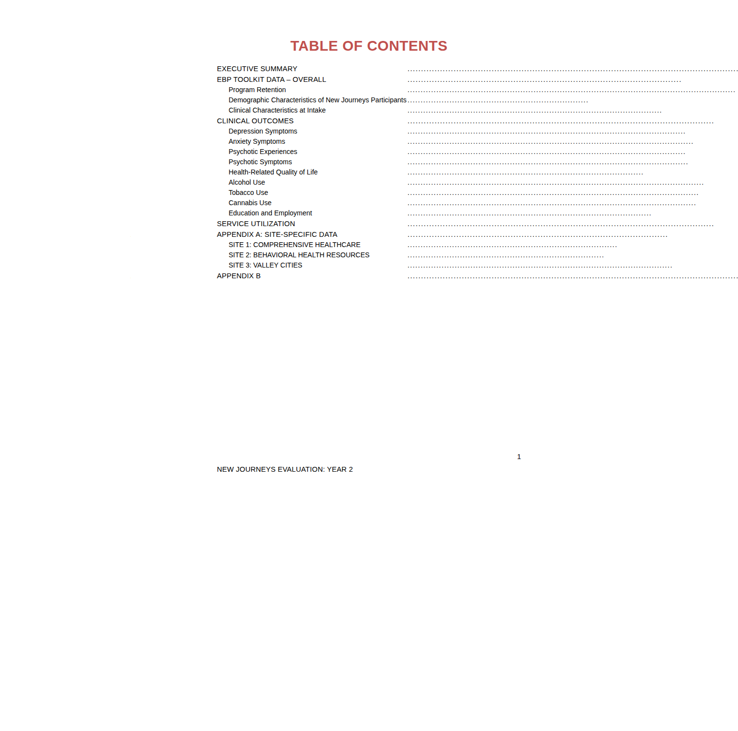TABLE OF CONTENTS
| EXECUTIVE SUMMARY | ................................................................................................................................. | 2 |
| EBP TOOLKIT DATA – OVERALL | ..................................................................................................... | 3 |
| Program Retention | ............................................................................................................................. | 3 |
| Demographic Characteristics of New Journeys Participants | ..................................................................... | 4 |
| Clinical Characteristics at Intake | ................................................................................................. | 7 |
| CLINICAL OUTCOMES | ................................................................................................................. | 8 |
| Depression Symptoms | .......................................................................................................... | 8 |
| Anxiety Symptoms | ............................................................................................................. | 8 |
| Psychotic Experiences | .......................................................................................................... | 9 |
| Psychotic Symptoms | ........................................................................................................... | 10 |
| Health-Related Quality of Life | .......................................................................................... | 10 |
| Alcohol Use | ................................................................................................................. | 11 |
| Tobacco Use | ............................................................................................................... | 11 |
| Cannabis Use | .............................................................................................................. | 12 |
| Education and Employment | ............................................................................................. | 12 |
| SERVICE UTILIZATION | ................................................................................................................. | 15 |
| APPENDIX A: SITE-SPECIFIC DATA | ................................................................................................ | 16 |
| SITE 1: COMPREHENSIVE HEALTHCARE | ................................................................................ | 17 |
| SITE 2: BEHAVIORAL HEALTH RESOURCES | ........................................................................... | 21 |
| SITE 3: VALLEY CITIES | ..................................................................................................... | 25 |
| APPENDIX B | ................................................................................................................................. | 29 |
1
NEW JOURNEYS EVALUATION: YEAR 2